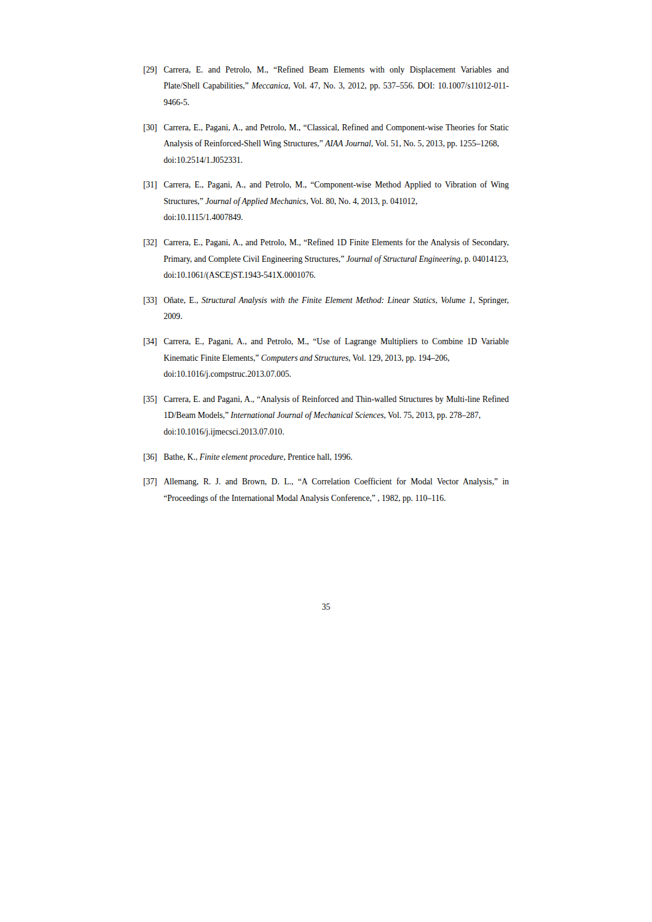[29] Carrera, E. and Petrolo, M., “Refined Beam Elements with only Displacement Variables and Plate/Shell Capabilities,” Meccanica, Vol. 47, No. 3, 2012, pp. 537–556. DOI: 10.1007/s11012-011-9466-5.
[30] Carrera, E., Pagani, A., and Petrolo, M., “Classical, Refined and Component-wise Theories for Static Analysis of Reinforced-Shell Wing Structures,” AIAA Journal, Vol. 51, No. 5, 2013, pp. 1255–1268, doi:10.2514/1.J052331.
[31] Carrera, E., Pagani, A., and Petrolo, M., “Component-wise Method Applied to Vibration of Wing Structures,” Journal of Applied Mechanics, Vol. 80, No. 4, 2013, p. 041012, doi:10.1115/1.4007849.
[32] Carrera, E., Pagani, A., and Petrolo, M., “Refined 1D Finite Elements for the Analysis of Secondary, Primary, and Complete Civil Engineering Structures,” Journal of Structural Engineering, p. 04014123, doi:10.1061/(ASCE)ST.1943-541X.0001076.
[33] Oñate, E., Structural Analysis with the Finite Element Method: Linear Statics, Volume 1, Springer, 2009.
[34] Carrera, E., Pagani, A., and Petrolo, M., “Use of Lagrange Multipliers to Combine 1D Variable Kinematic Finite Elements,” Computers and Structures, Vol. 129, 2013, pp. 194–206, doi:10.1016/j.compstruc.2013.07.005.
[35] Carrera, E. and Pagani, A., “Analysis of Reinforced and Thin-walled Structures by Multi-line Refined 1D/Beam Models,” International Journal of Mechanical Sciences, Vol. 75, 2013, pp. 278–287, doi:10.1016/j.ijmecsci.2013.07.010.
[36] Bathe, K., Finite element procedure, Prentice hall, 1996.
[37] Allemang, R. J. and Brown, D. L., “A Correlation Coefficient for Modal Vector Analysis,” in “Proceedings of the International Modal Analysis Conference,” , 1982, pp. 110–116.
35